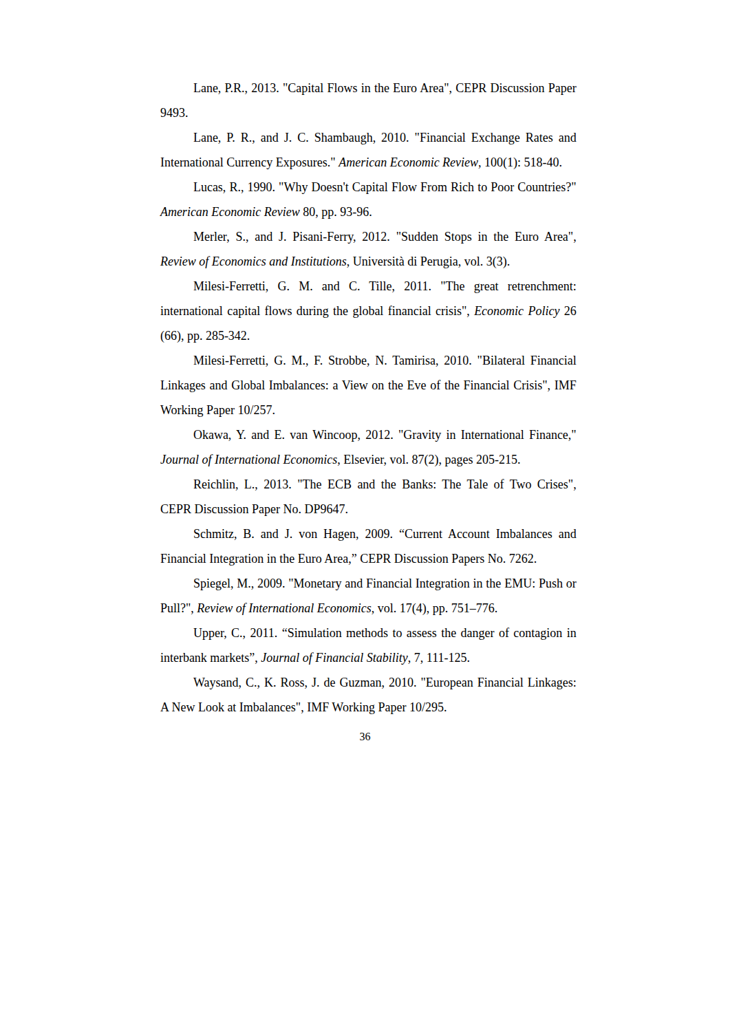Lane, P.R., 2013. "Capital Flows in the Euro Area", CEPR Discussion Paper 9493.
Lane, P. R., and J. C. Shambaugh, 2010. "Financial Exchange Rates and International Currency Exposures." American Economic Review, 100(1): 518-40.
Lucas, R., 1990. "Why Doesn't Capital Flow From Rich to Poor Countries?" American Economic Review 80, pp. 93-96.
Merler, S., and J. Pisani-Ferry, 2012. "Sudden Stops in the Euro Area", Review of Economics and Institutions, Università di Perugia, vol. 3(3).
Milesi-Ferretti, G. M. and C. Tille, 2011. "The great retrenchment: international capital flows during the global financial crisis", Economic Policy 26 (66), pp. 285-342.
Milesi-Ferretti, G. M., F. Strobbe, N. Tamirisa, 2010. "Bilateral Financial Linkages and Global Imbalances: a View on the Eve of the Financial Crisis", IMF Working Paper 10/257.
Okawa, Y. and E. van Wincoop, 2012. "Gravity in International Finance," Journal of International Economics, Elsevier, vol. 87(2), pages 205-215.
Reichlin, L., 2013. "The ECB and the Banks: The Tale of Two Crises", CEPR Discussion Paper No. DP9647.
Schmitz, B. and J. von Hagen, 2009. “Current Account Imbalances and Financial Integration in the Euro Area,” CEPR Discussion Papers No. 7262.
Spiegel, M., 2009. "Monetary and Financial Integration in the EMU: Push or Pull?", Review of International Economics, vol. 17(4), pp. 751–776.
Upper, C., 2011. “Simulation methods to assess the danger of contagion in interbank markets”, Journal of Financial Stability, 7, 111-125.
Waysand, C., K. Ross, J. de Guzman, 2010. "European Financial Linkages: A New Look at Imbalances", IMF Working Paper 10/295.
36